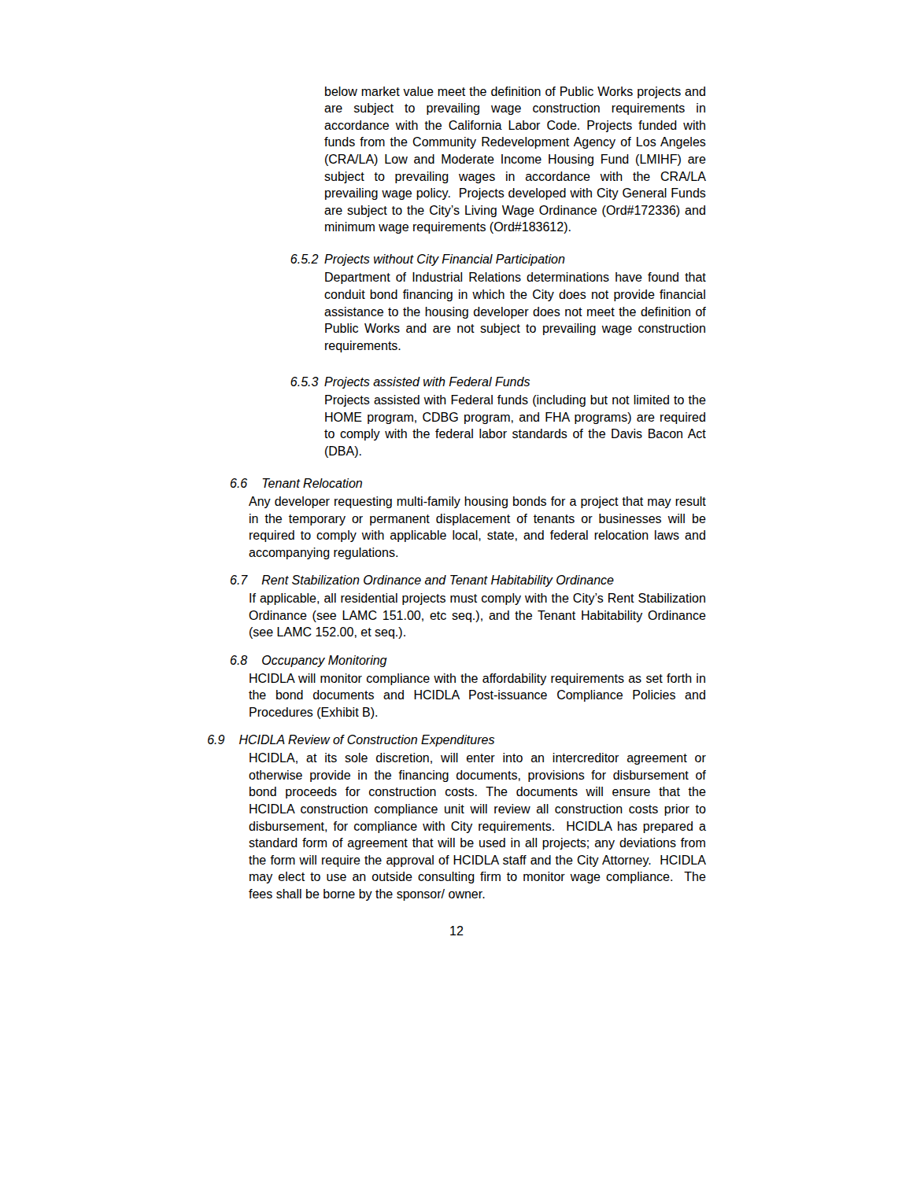below market value meet the definition of Public Works projects and are subject to prevailing wage construction requirements in accordance with the California Labor Code. Projects funded with funds from the Community Redevelopment Agency of Los Angeles (CRA/LA) Low and Moderate Income Housing Fund (LMIHF) are subject to prevailing wages in accordance with the CRA/LA prevailing wage policy. Projects developed with City General Funds are subject to the City’s Living Wage Ordinance (Ord#172336) and minimum wage requirements (Ord#183612).
6.5.2 Projects without City Financial Participation
Department of Industrial Relations determinations have found that conduit bond financing in which the City does not provide financial assistance to the housing developer does not meet the definition of Public Works and are not subject to prevailing wage construction requirements.
6.5.3 Projects assisted with Federal Funds
Projects assisted with Federal funds (including but not limited to the HOME program, CDBG program, and FHA programs) are required to comply with the federal labor standards of the Davis Bacon Act (DBA).
6.6 Tenant Relocation
Any developer requesting multi-family housing bonds for a project that may result in the temporary or permanent displacement of tenants or businesses will be required to comply with applicable local, state, and federal relocation laws and accompanying regulations.
6.7 Rent Stabilization Ordinance and Tenant Habitability Ordinance
If applicable, all residential projects must comply with the City’s Rent Stabilization Ordinance (see LAMC 151.00, etc seq.), and the Tenant Habitability Ordinance (see LAMC 152.00, et seq.).
6.8 Occupancy Monitoring
HCIDLA will monitor compliance with the affordability requirements as set forth in the bond documents and HCIDLA Post-issuance Compliance Policies and Procedures (Exhibit B).
6.9 HCIDLA Review of Construction Expenditures
HCIDLA, at its sole discretion, will enter into an intercreditor agreement or otherwise provide in the financing documents, provisions for disbursement of bond proceeds for construction costs. The documents will ensure that the HCIDLA construction compliance unit will review all construction costs prior to disbursement, for compliance with City requirements. HCIDLA has prepared a standard form of agreement that will be used in all projects; any deviations from the form will require the approval of HCIDLA staff and the City Attorney. HCIDLA may elect to use an outside consulting firm to monitor wage compliance. The fees shall be borne by the sponsor/ owner.
12